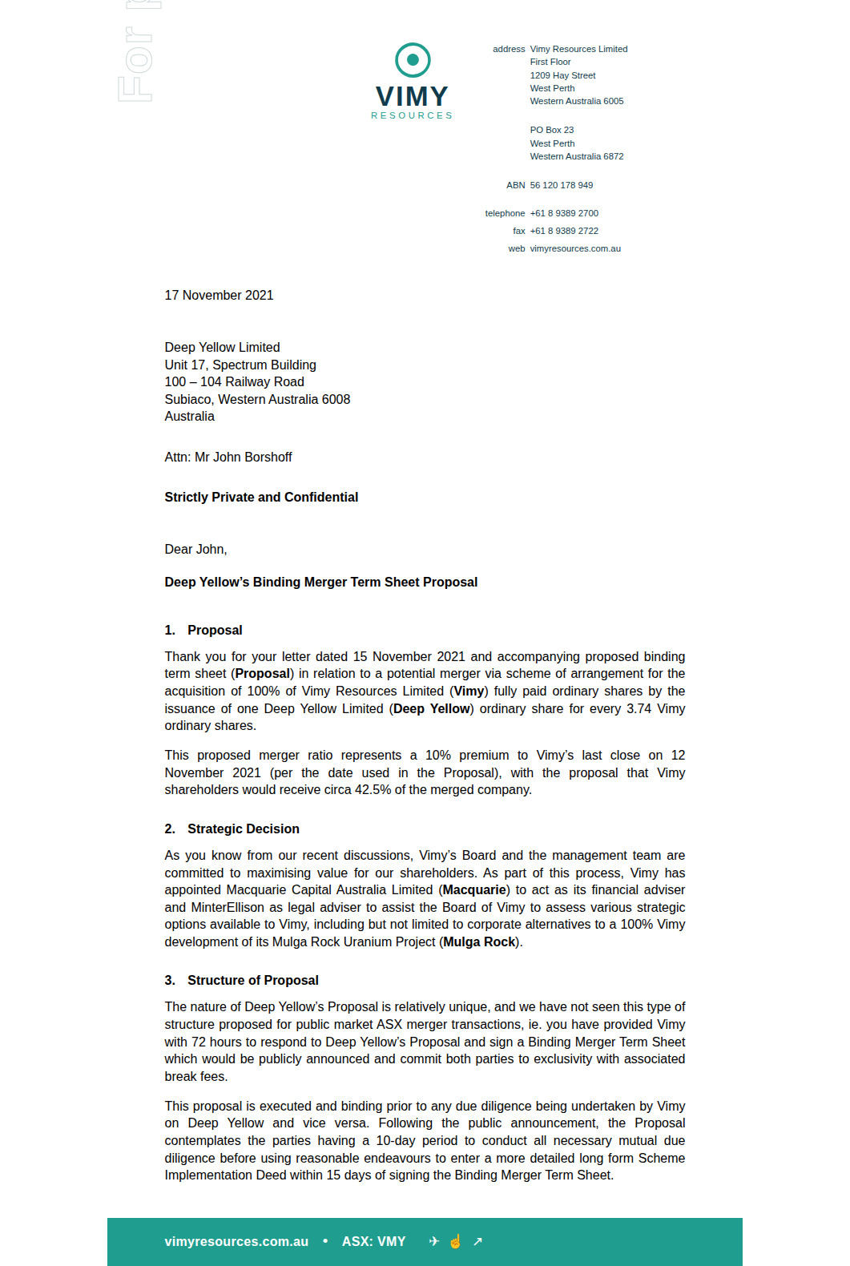For personal use only
⦿
VIMY
RESOURCES
| address | Vimy Resources Limited First Floor 1209 Hay Street West Perth Western Australia 6005 |
| | PO Box 23 West Perth Western Australia 6872 |
| ABN | 56 120 178 949 |
| telephone | +61 8 9389 2700 |
| fax | +61 8 9389 2722 |
| web | vimyresources.com.au |
17 November 2021
Deep Yellow Limited
Unit 17, Spectrum Building
100 – 104 Railway Road
Subiaco, Western Australia 6008
Australia
Attn: Mr John Borshoff
Strictly Private and Confidential
Dear John,
Deep Yellow’s Binding Merger Term Sheet Proposal
1. Proposal
Thank you for your letter dated 15 November 2021 and accompanying proposed binding term sheet (Proposal) in relation to a potential merger via scheme of arrangement for the acquisition of 100% of Vimy Resources Limited (Vimy) fully paid ordinary shares by the issuance of one Deep Yellow Limited (Deep Yellow) ordinary share for every 3.74 Vimy ordinary shares.
This proposed merger ratio represents a 10% premium to Vimy’s last close on 12 November 2021 (per the date used in the Proposal), with the proposal that Vimy shareholders would receive circa 42.5% of the merged company.
2. Strategic Decision
As you know from our recent discussions, Vimy’s Board and the management team are committed to maximising value for our shareholders. As part of this process, Vimy has appointed Macquarie Capital Australia Limited (Macquarie) to act as its financial adviser and MinterEllison as legal adviser to assist the Board of Vimy to assess various strategic options available to Vimy, including but not limited to corporate alternatives to a 100% Vimy development of its Mulga Rock Uranium Project (Mulga Rock).
3. Structure of Proposal
The nature of Deep Yellow’s Proposal is relatively unique, and we have not seen this type of structure proposed for public market ASX merger transactions, ie. you have provided Vimy with 72 hours to respond to Deep Yellow’s Proposal and sign a Binding Merger Term Sheet which would be publicly announced and commit both parties to exclusivity with associated break fees.
This proposal is executed and binding prior to any due diligence being undertaken by Vimy on Deep Yellow and vice versa. Following the public announcement, the Proposal contemplates the parties having a 10-day period to conduct all necessary mutual due diligence before using reasonable endeavours to enter a more detailed long form Scheme Implementation Deed within 15 days of signing the Binding Merger Term Sheet.
vimyresources.com.au • ASX: VMY ✈ ☝ ↗